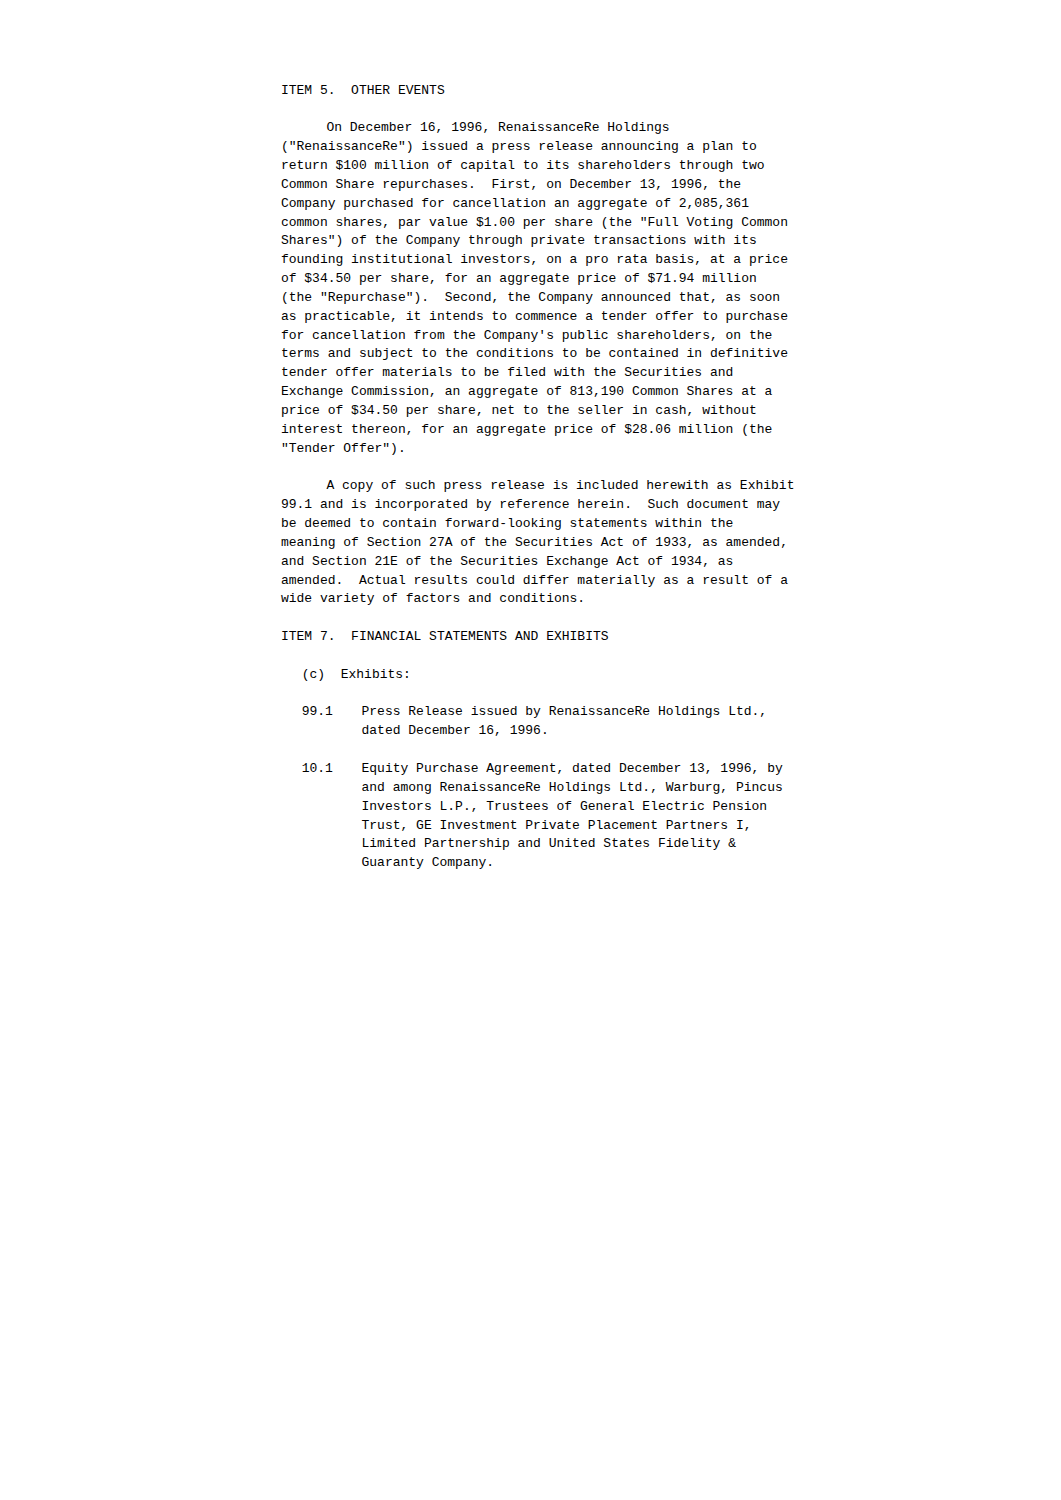ITEM 5. OTHER EVENTS
On December 16, 1996, RenaissanceRe Holdings ("RenaissanceRe") issued a press release announcing a plan to return $100 million of capital to its shareholders through two Common Share repurchases. First, on December 13, 1996, the Company purchased for cancellation an aggregate of 2,085,361 common shares, par value $1.00 per share (the "Full Voting Common Shares") of the Company through private transactions with its founding institutional investors, on a pro rata basis, at a price of $34.50 per share, for an aggregate price of $71.94 million (the "Repurchase"). Second, the Company announced that, as soon as practicable, it intends to commence a tender offer to purchase for cancellation from the Company's public shareholders, on the terms and subject to the conditions to be contained in definitive tender offer materials to be filed with the Securities and Exchange Commission, an aggregate of 813,190 Common Shares at a price of $34.50 per share, net to the seller in cash, without interest thereon, for an aggregate price of $28.06 million (the "Tender Offer").
A copy of such press release is included herewith as Exhibit 99.1 and is incorporated by reference herein. Such document may be deemed to contain forward-looking statements within the meaning of Section 27A of the Securities Act of 1933, as amended, and Section 21E of the Securities Exchange Act of 1934, as amended. Actual results could differ materially as a result of a wide variety of factors and conditions.
ITEM 7. FINANCIAL STATEMENTS AND EXHIBITS
(c) Exhibits:
99.1 Press Release issued by RenaissanceRe Holdings Ltd., dated December 16, 1996.
10.1 Equity Purchase Agreement, dated December 13, 1996, by and among RenaissanceRe Holdings Ltd., Warburg, Pincus Investors L.P., Trustees of General Electric Pension Trust, GE Investment Private Placement Partners I, Limited Partnership and United States Fidelity & Guaranty Company.